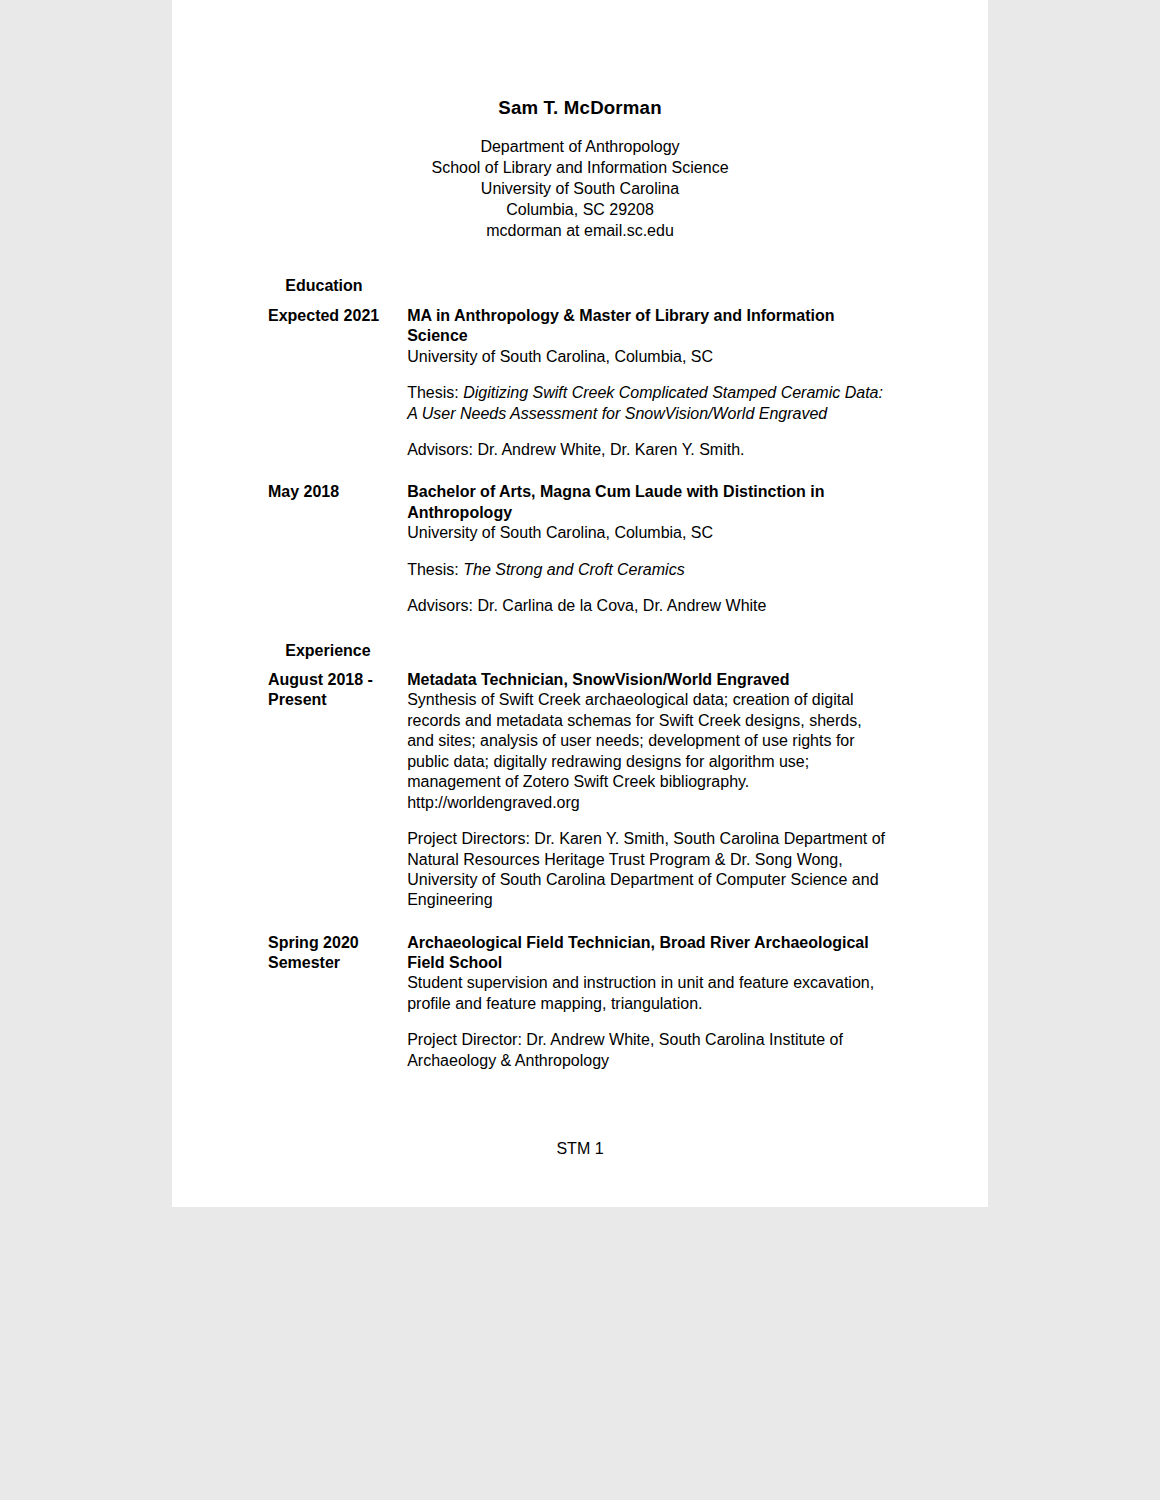Sam T. McDorman
Department of Anthropology School of Library and Information Science University of South Carolina Columbia, SC 29208 mcdorman at email.sc.edu
Education
Expected 2021
MA in Anthropology & Master of Library and Information Science
University of South Carolina, Columbia, SC
Thesis: Digitizing Swift Creek Complicated Stamped Ceramic Data: A User Needs Assessment for SnowVision/World Engraved
Advisors: Dr. Andrew White, Dr. Karen Y. Smith.
May 2018
Bachelor of Arts, Magna Cum Laude with Distinction in Anthropology
University of South Carolina, Columbia, SC
Thesis: The Strong and Croft Ceramics
Advisors: Dr. Carlina de la Cova, Dr. Andrew White
Experience
August 2018 -
Present
Metadata Technician, SnowVision/World Engraved
Synthesis of Swift Creek archaeological data; creation of digital records and metadata schemas for Swift Creek designs, sherds, and sites; analysis of user needs; development of use rights for public data; digitally redrawing designs for algorithm use; management of Zotero Swift Creek bibliography. http://worldengraved.org
Project Directors: Dr. Karen Y. Smith, South Carolina Department of Natural Resources Heritage Trust Program & Dr. Song Wong, University of South Carolina Department of Computer Science and Engineering
Spring 2020
Semester
Archaeological Field Technician, Broad River Archaeological Field School
Student supervision and instruction in unit and feature excavation, profile and feature mapping, triangulation.
Project Director: Dr. Andrew White, South Carolina Institute of Archaeology & Anthropology
STM 1